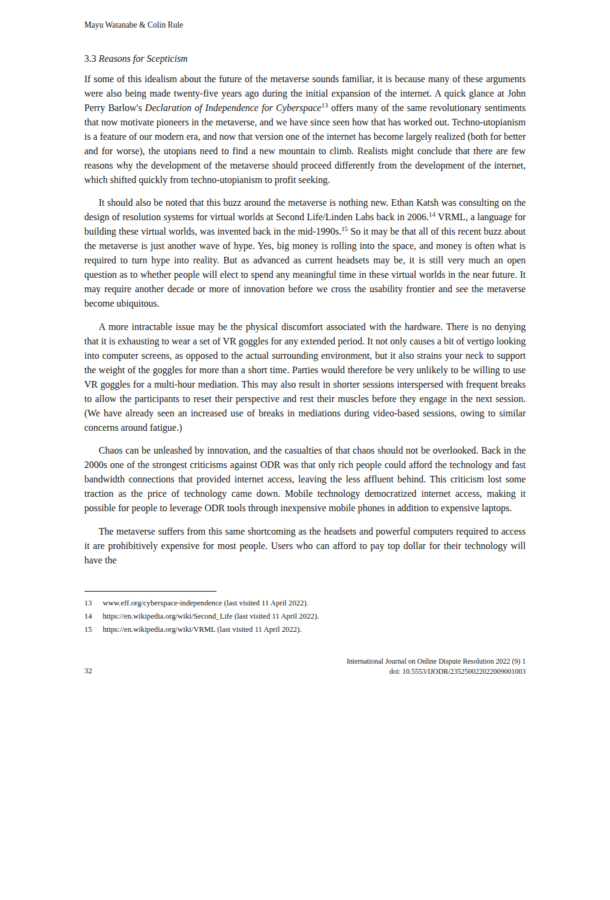Mayu Watanabe & Colin Rule
3.3 Reasons for Scepticism
If some of this idealism about the future of the metaverse sounds familiar, it is because many of these arguments were also being made twenty-five years ago during the initial expansion of the internet. A quick glance at John Perry Barlow's Declaration of Independence for Cyberspace13 offers many of the same revolutionary sentiments that now motivate pioneers in the metaverse, and we have since seen how that has worked out. Techno-utopianism is a feature of our modern era, and now that version one of the internet has become largely realized (both for better and for worse), the utopians need to find a new mountain to climb. Realists might conclude that there are few reasons why the development of the metaverse should proceed differently from the development of the internet, which shifted quickly from techno-utopianism to profit seeking.
It should also be noted that this buzz around the metaverse is nothing new. Ethan Katsh was consulting on the design of resolution systems for virtual worlds at Second Life/Linden Labs back in 2006.14 VRML, a language for building these virtual worlds, was invented back in the mid-1990s.15 So it may be that all of this recent buzz about the metaverse is just another wave of hype. Yes, big money is rolling into the space, and money is often what is required to turn hype into reality. But as advanced as current headsets may be, it is still very much an open question as to whether people will elect to spend any meaningful time in these virtual worlds in the near future. It may require another decade or more of innovation before we cross the usability frontier and see the metaverse become ubiquitous.
A more intractable issue may be the physical discomfort associated with the hardware. There is no denying that it is exhausting to wear a set of VR goggles for any extended period. It not only causes a bit of vertigo looking into computer screens, as opposed to the actual surrounding environment, but it also strains your neck to support the weight of the goggles for more than a short time. Parties would therefore be very unlikely to be willing to use VR goggles for a multi-hour mediation. This may also result in shorter sessions interspersed with frequent breaks to allow the participants to reset their perspective and rest their muscles before they engage in the next session. (We have already seen an increased use of breaks in mediations during video-based sessions, owing to similar concerns around fatigue.)
Chaos can be unleashed by innovation, and the casualties of that chaos should not be overlooked. Back in the 2000s one of the strongest criticisms against ODR was that only rich people could afford the technology and fast bandwidth connections that provided internet access, leaving the less affluent behind. This criticism lost some traction as the price of technology came down. Mobile technology democratized internet access, making it possible for people to leverage ODR tools through inexpensive mobile phones in addition to expensive laptops.
The metaverse suffers from this same shortcoming as the headsets and powerful computers required to access it are prohibitively expensive for most people. Users who can afford to pay top dollar for their technology will have the
13 www.eff.org/cyberspace-independence (last visited 11 April 2022).
14 https://en.wikipedia.org/wiki/Second_Life (last visited 11 April 2022).
15 https://en.wikipedia.org/wiki/VRML (last visited 11 April 2022).
32
International Journal on Online Dispute Resolution 2022 (9) 1
doi: 10.5553/IJODR/235250022022009001003